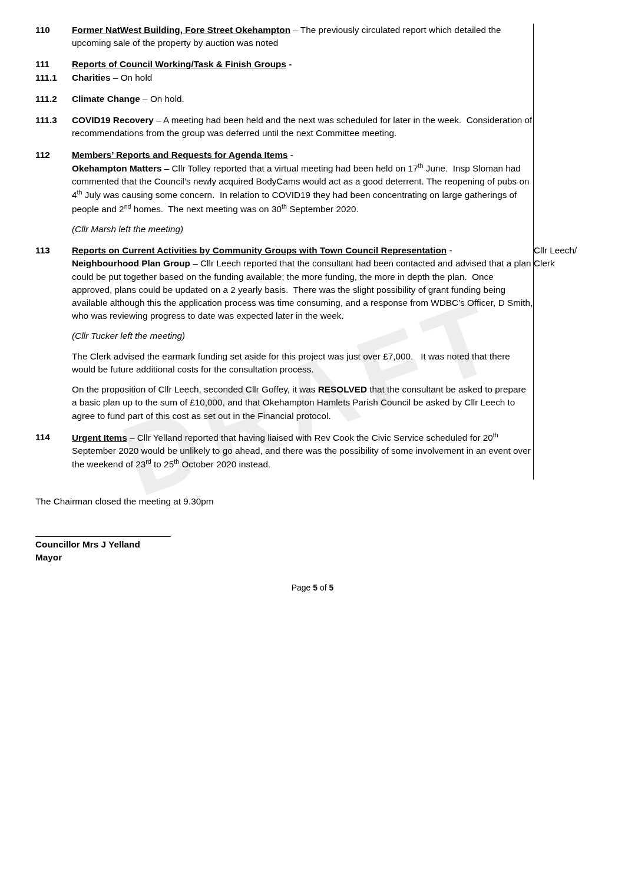DRAFT
| 110 | Former NatWest Building, Fore Street Okehampton – The previously circulated report which detailed the upcoming sale of the property by auction was noted | |
| 111 111.1 | Reports of Council Working/Task & Finish Groups - Charities – On hold | |
| 111.2 | Climate Change – On hold. | |
| 111.3 | COVID19 Recovery – A meeting had been held and the next was scheduled for later in the week. Consideration of recommendations from the group was deferred until the next Committee meeting. | |
| 112 | Members’ Reports and Requests for Agenda Items - Okehampton Matters – Cllr Tolley reported that a virtual meeting had been held on 17 th June. Insp Sloman had commented that the Council’s newly acquired BodyCams would act as a good deterrent. The reopening of pubs on 4 th July was causing some concern. In relation to COVID19 they had been concentrating on large gatherings of people and 2 nd homes. The next meeting was on 30 th September 2020. (Cllr Marsh left the meeting) | |
| 113 | Reports on Current Activities by Community Groups with Town Council Representation - Neighbourhood Plan Group – Cllr Leech reported that the consultant had been contacted and advised that a plan could be put together based on the funding available; the more funding, the more in depth the plan. Once approved, plans could be updated on a 2 yearly basis. There was the slight possibility of grant funding being available although this the application process was time consuming, and a response from WDBC’s Officer, D Smith, who was reviewing progress to date was expected later in the week. (Cllr Tucker left the meeting) The Clerk advised the earmark funding set aside for this project was just over £7,000. It was noted that there would be future additional costs for the consultation process. On the proposition of Cllr Leech, seconded Cllr Goffey, it was RESOLVED that the consultant be asked to prepare a basic plan up to the sum of £10,000, and that Okehampton Hamlets Parish Council be asked by Cllr Leech to agree to fund part of this cost as set out in the Financial protocol. | Cllr Leech/ Clerk |
| 114 | Urgent Items – Cllr Yelland reported that having liaised with Rev Cook the Civic Service scheduled for 20 th September 2020 would be unlikely to go ahead, and there was the possibility of some involvement in an event over the weekend of 23 rd to 25 th October 2020 instead. | |
The Chairman closed the meeting at 9.30pm
Councillor Mrs J Yelland
Mayor
Page 5 of 5